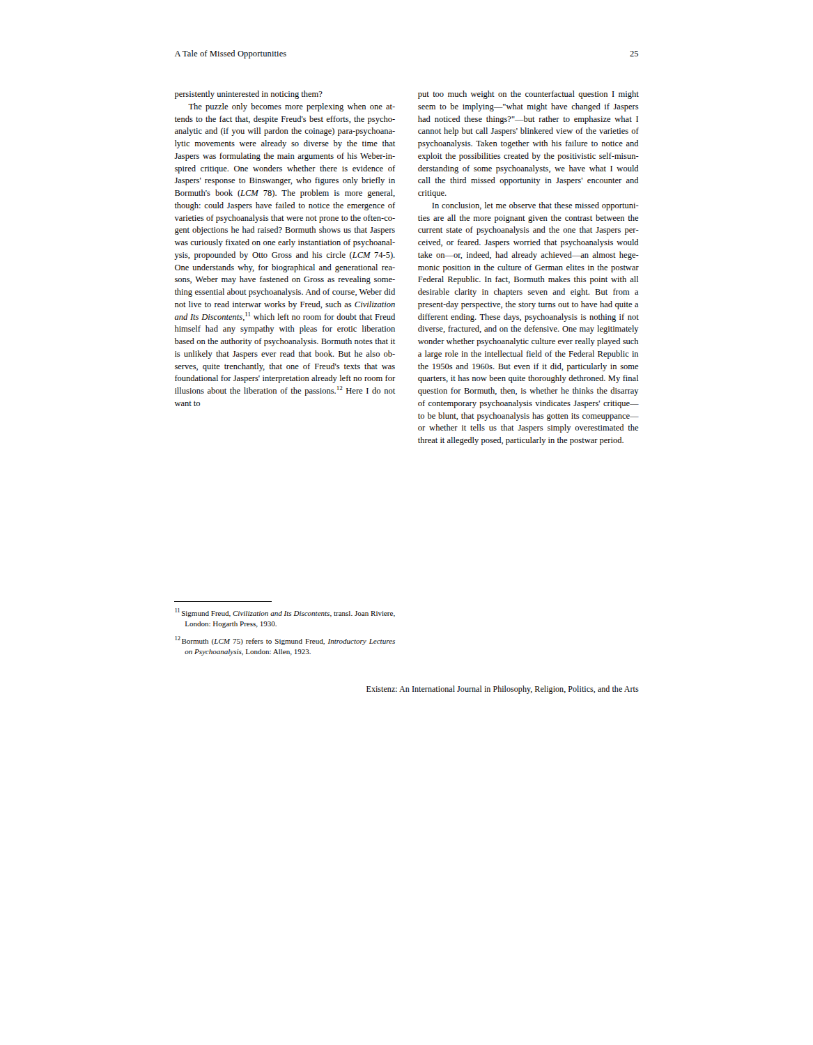A Tale of Missed Opportunities 25
persistently uninterested in noticing them?
The puzzle only becomes more perplexing when one attends to the fact that, despite Freud's best efforts, the psychoanalytic and (if you will pardon the coinage) para-psychoanalytic movements were already so diverse by the time that Jaspers was formulating the main arguments of his Weber-inspired critique. One wonders whether there is evidence of Jaspers' response to Binswanger, who figures only briefly in Bormuth's book (LCM 78). The problem is more general, though: could Jaspers have failed to notice the emergence of varieties of psychoanalysis that were not prone to the often-cogent objections he had raised? Bormuth shows us that Jaspers was curiously fixated on one early instantiation of psychoanalysis, propounded by Otto Gross and his circle (LCM 74-5). One understands why, for biographical and generational reasons, Weber may have fastened on Gross as revealing something essential about psychoanalysis. And of course, Weber did not live to read interwar works by Freud, such as Civilization and Its Discontents,11 which left no room for doubt that Freud himself had any sympathy with pleas for erotic liberation based on the authority of psychoanalysis. Bormuth notes that it is unlikely that Jaspers ever read that book. But he also observes, quite trenchantly, that one of Freud's texts that was foundational for Jaspers' interpretation already left no room for illusions about the liberation of the passions.12 Here I do not want to
11Sigmund Freud, Civilization and Its Discontents, transl. Joan Riviere, London: Hogarth Press, 1930.
12Bormuth (LCM 75) refers to Sigmund Freud, Introductory Lectures on Psychoanalysis, London: Allen, 1923.
put too much weight on the counterfactual question I might seem to be implying—"what might have changed if Jaspers had noticed these things?"—but rather to emphasize what I cannot help but call Jaspers' blinkered view of the varieties of psychoanalysis. Taken together with his failure to notice and exploit the possibilities created by the positivistic self-misunderstanding of some psychoanalysts, we have what I would call the third missed opportunity in Jaspers' encounter and critique.
In conclusion, let me observe that these missed opportunities are all the more poignant given the contrast between the current state of psychoanalysis and the one that Jaspers perceived, or feared. Jaspers worried that psychoanalysis would take on—or, indeed, had already achieved—an almost hegemonic position in the culture of German elites in the postwar Federal Republic. In fact, Bormuth makes this point with all desirable clarity in chapters seven and eight. But from a present-day perspective, the story turns out to have had quite a different ending. These days, psychoanalysis is nothing if not diverse, fractured, and on the defensive. One may legitimately wonder whether psychoanalytic culture ever really played such a large role in the intellectual field of the Federal Republic in the 1950s and 1960s. But even if it did, particularly in some quarters, it has now been quite thoroughly dethroned. My final question for Bormuth, then, is whether he thinks the disarray of contemporary psychoanalysis vindicates Jaspers' critique—to be blunt, that psychoanalysis has gotten its comeuppance—or whether it tells us that Jaspers simply overestimated the threat it allegedly posed, particularly in the postwar period.
Existenz: An International Journal in Philosophy, Religion, Politics, and the Arts